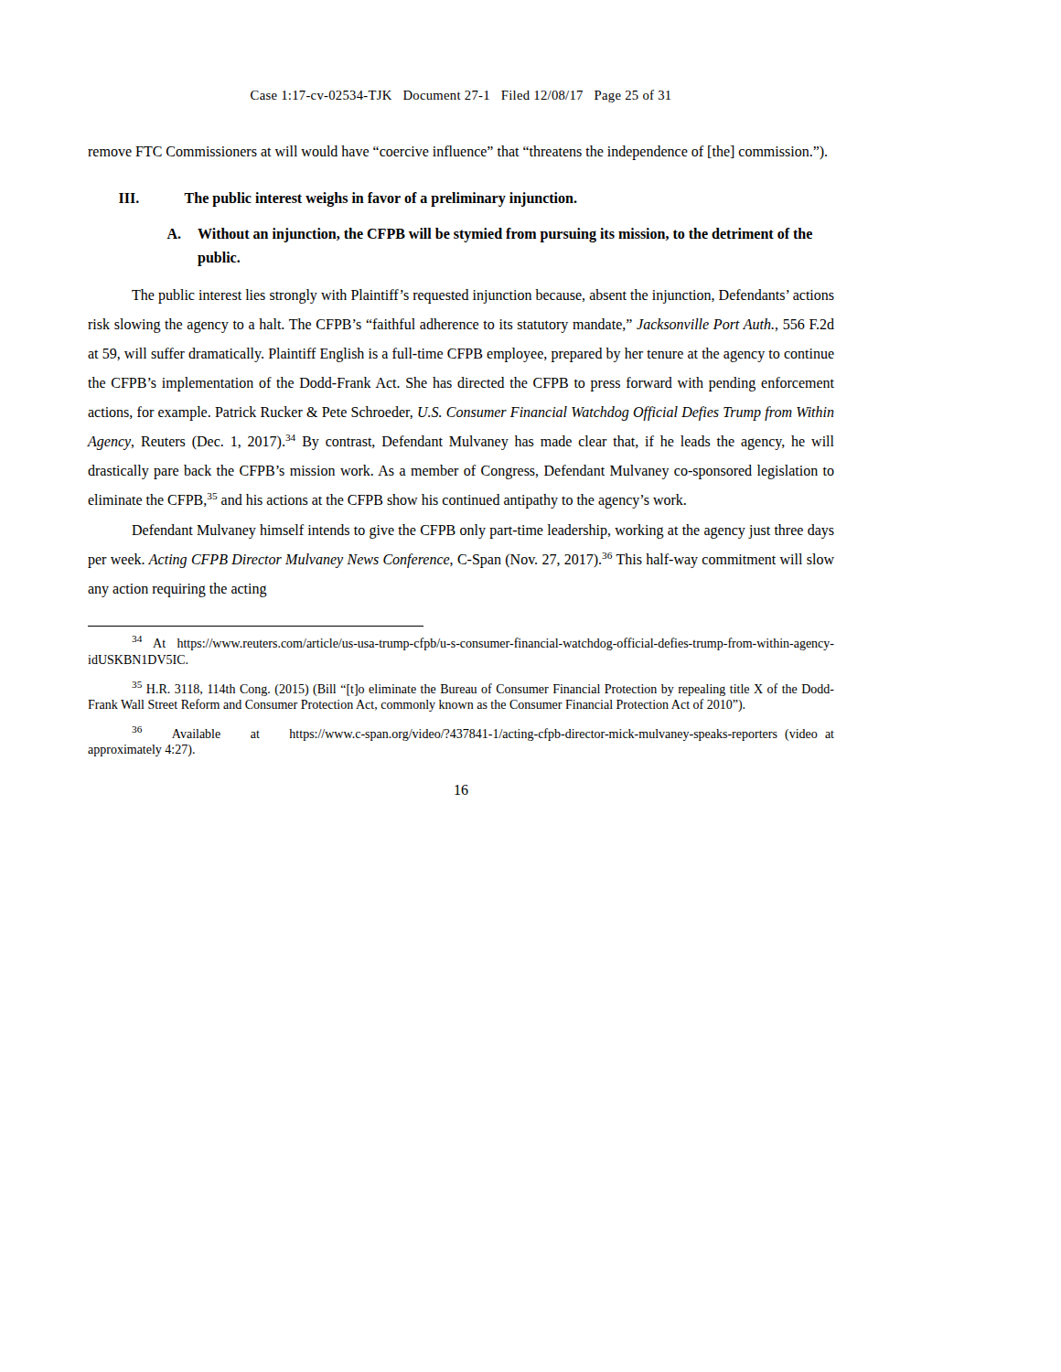Case 1:17-cv-02534-TJK Document 27-1 Filed 12/08/17 Page 25 of 31
remove FTC Commissioners at will would have “coercive influence” that “threatens the independence of [the] commission.”).
III. The public interest weighs in favor of a preliminary injunction.
A. Without an injunction, the CFPB will be stymied from pursuing its mission, to the detriment of the public.
The public interest lies strongly with Plaintiff’s requested injunction because, absent the injunction, Defendants’ actions risk slowing the agency to a halt. The CFPB’s “faithful adherence to its statutory mandate,” Jacksonville Port Auth., 556 F.2d at 59, will suffer dramatically. Plaintiff English is a full-time CFPB employee, prepared by her tenure at the agency to continue the CFPB’s implementation of the Dodd-Frank Act. She has directed the CFPB to press forward with pending enforcement actions, for example. Patrick Rucker & Pete Schroeder, U.S. Consumer Financial Watchdog Official Defies Trump from Within Agency, Reuters (Dec. 1, 2017).34 By contrast, Defendant Mulvaney has made clear that, if he leads the agency, he will drastically pare back the CFPB’s mission work. As a member of Congress, Defendant Mulvaney co-sponsored legislation to eliminate the CFPB,35 and his actions at the CFPB show his continued antipathy to the agency’s work.
Defendant Mulvaney himself intends to give the CFPB only part-time leadership, working at the agency just three days per week. Acting CFPB Director Mulvaney News Conference, C-Span (Nov. 27, 2017).36 This half-way commitment will slow any action requiring the acting
34 At https://www.reuters.com/article/us-usa-trump-cfpb/u-s-consumer-financial-watchdog-official-defies-trump-from-within-agency-idUSKBN1DV5IC.
35 H.R. 3118, 114th Cong. (2015) (Bill “[t]o eliminate the Bureau of Consumer Financial Protection by repealing title X of the Dodd-Frank Wall Street Reform and Consumer Protection Act, commonly known as the Consumer Financial Protection Act of 2010”).
36 Available at https://www.c-span.org/video/?437841-1/acting-cfpb-director-mick-mulvaney-speaks-reporters (video at approximately 4:27).
16